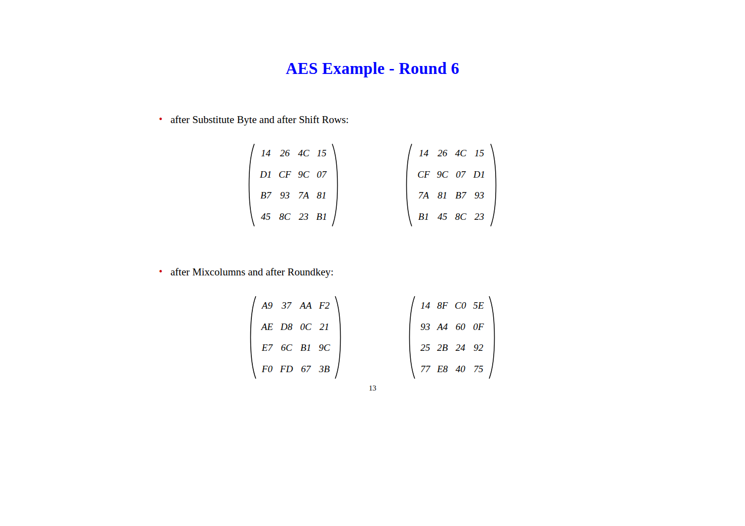AES Example - Round 6
after Substitute Byte and after Shift Rows:
| 14 | 26 | 4C | 15 |
| D1 | CF | 9C | 07 |
| B7 | 93 | 7A | 81 |
| 45 | 8C | 23 | B1 |
| 14 | 26 | 4C | 15 |
| CF | 9C | 07 | D1 |
| 7A | 81 | B7 | 93 |
| B1 | 45 | 8C | 23 |
after Mixcolumns and after Roundkey:
| A9 | 37 | AA | F2 |
| AE | D8 | 0C | 21 |
| E7 | 6C | B1 | 9C |
| F0 | FD | 67 | 3B |
| 14 | 8F | C0 | 5E |
| 93 | A4 | 60 | 0F |
| 25 | 2B | 24 | 92 |
| 77 | E8 | 40 | 75 |
13